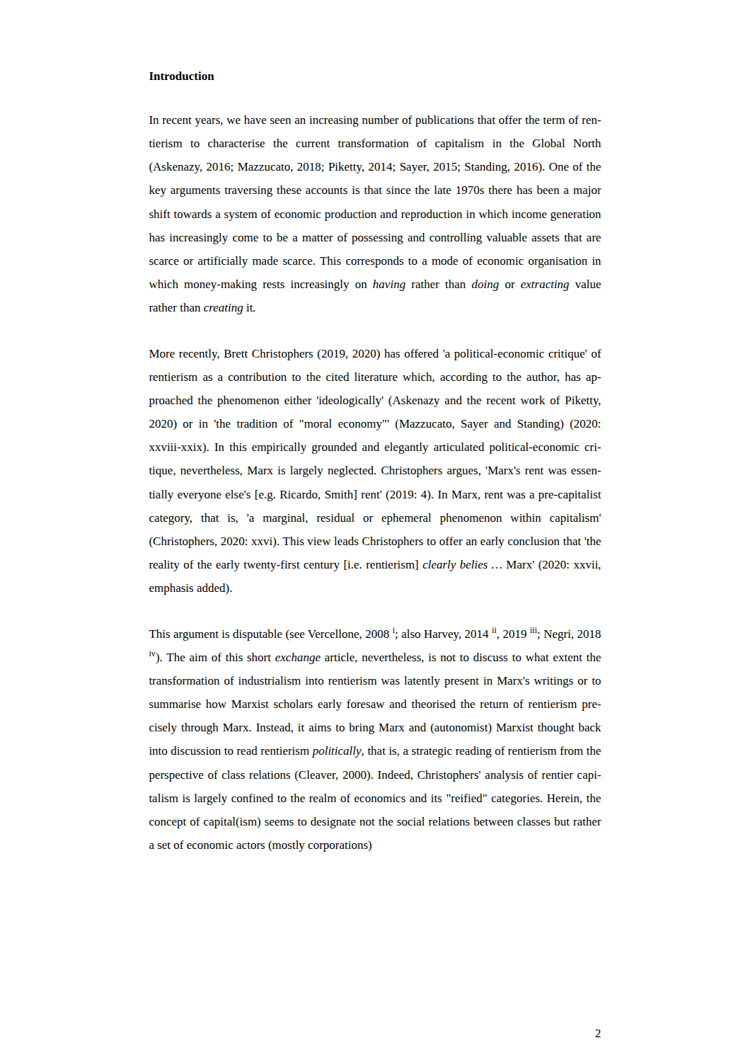Introduction
In recent years, we have seen an increasing number of publications that offer the term of rentierism to characterise the current transformation of capitalism in the Global North (Askenazy, 2016; Mazzucato, 2018; Piketty, 2014; Sayer, 2015; Standing, 2016). One of the key arguments traversing these accounts is that since the late 1970s there has been a major shift towards a system of economic production and reproduction in which income generation has increasingly come to be a matter of possessing and controlling valuable assets that are scarce or artificially made scarce. This corresponds to a mode of economic organisation in which money-making rests increasingly on having rather than doing or extracting value rather than creating it.
More recently, Brett Christophers (2019, 2020) has offered 'a political-economic critique' of rentierism as a contribution to the cited literature which, according to the author, has approached the phenomenon either 'ideologically' (Askenazy and the recent work of Piketty, 2020) or in 'the tradition of "moral economy"' (Mazzucato, Sayer and Standing) (2020: xxviii-xxix). In this empirically grounded and elegantly articulated political-economic critique, nevertheless, Marx is largely neglected. Christophers argues, 'Marx's rent was essentially everyone else's [e.g. Ricardo, Smith] rent' (2019: 4). In Marx, rent was a pre-capitalist category, that is, 'a marginal, residual or ephemeral phenomenon within capitalism' (Christophers, 2020: xxvi). This view leads Christophers to offer an early conclusion that 'the reality of the early twenty-first century [i.e. rentierism] clearly belies … Marx' (2020: xxvii, emphasis added).
This argument is disputable (see Vercellone, 2008 i; also Harvey, 2014 ii, 2019 iii; Negri, 2018 iv). The aim of this short exchange article, nevertheless, is not to discuss to what extent the transformation of industrialism into rentierism was latently present in Marx's writings or to summarise how Marxist scholars early foresaw and theorised the return of rentierism precisely through Marx. Instead, it aims to bring Marx and (autonomist) Marxist thought back into discussion to read rentierism politically, that is, a strategic reading of rentierism from the perspective of class relations (Cleaver, 2000). Indeed, Christophers' analysis of rentier capitalism is largely confined to the realm of economics and its "reified" categories. Herein, the concept of capital(ism) seems to designate not the social relations between classes but rather a set of economic actors (mostly corporations)
2